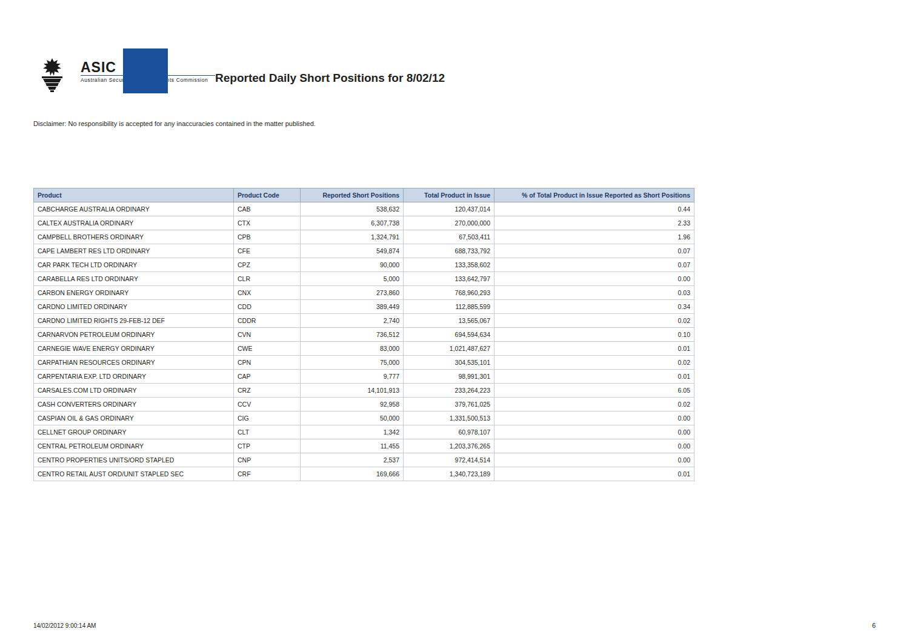ASIC
Australian Securities & Investments Commission
Reported Daily Short Positions for 8/02/12
Disclaimer: No responsibility is accepted for any inaccuracies contained in the matter published.
| Product | Product Code | Reported Short Positions | Total Product in Issue | % of Total Product in Issue Reported as Short Positions |
| --- | --- | --- | --- | --- |
| CABCHARGE AUSTRALIA ORDINARY | CAB | 538,632 | 120,437,014 | 0.44 |
| CALTEX AUSTRALIA ORDINARY | CTX | 6,307,738 | 270,000,000 | 2.33 |
| CAMPBELL BROTHERS ORDINARY | CPB | 1,324,791 | 67,503,411 | 1.96 |
| CAPE LAMBERT RES LTD ORDINARY | CFE | 549,874 | 688,733,792 | 0.07 |
| CAR PARK TECH LTD ORDINARY | CPZ | 90,000 | 133,358,602 | 0.07 |
| CARABELLA RES LTD ORDINARY | CLR | 5,000 | 133,642,797 | 0.00 |
| CARBON ENERGY ORDINARY | CNX | 273,860 | 768,960,293 | 0.03 |
| CARDNO LIMITED ORDINARY | CDD | 389,449 | 112,885,599 | 0.34 |
| CARDNO LIMITED RIGHTS 29-FEB-12 DEF | CDDR | 2,740 | 13,565,067 | 0.02 |
| CARNARVON PETROLEUM ORDINARY | CVN | 736,512 | 694,594,634 | 0.10 |
| CARNEGIE WAVE ENERGY ORDINARY | CWE | 83,000 | 1,021,487,627 | 0.01 |
| CARPATHIAN RESOURCES ORDINARY | CPN | 75,000 | 304,535,101 | 0.02 |
| CARPENTARIA EXP. LTD ORDINARY | CAP | 9,777 | 98,991,301 | 0.01 |
| CARSALES.COM LTD ORDINARY | CRZ | 14,101,913 | 233,264,223 | 6.05 |
| CASH CONVERTERS ORDINARY | CCV | 92,958 | 379,761,025 | 0.02 |
| CASPIAN OIL & GAS ORDINARY | CIG | 50,000 | 1,331,500,513 | 0.00 |
| CELLNET GROUP ORDINARY | CLT | 1,342 | 60,978,107 | 0.00 |
| CENTRAL PETROLEUM ORDINARY | CTP | 11,455 | 1,203,376,265 | 0.00 |
| CENTRO PROPERTIES UNITS/ORD STAPLED | CNP | 2,537 | 972,414,514 | 0.00 |
| CENTRO RETAIL AUST ORD/UNIT STAPLED SEC | CRF | 169,666 | 1,340,723,189 | 0.01 |
14/02/2012 9:00:14 AM 6